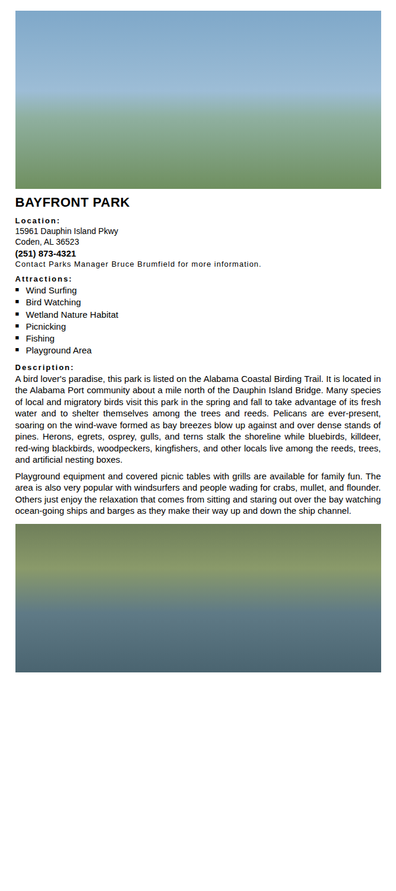Bayfront Park
Location:
15961 Dauphin Island Pkwy
Coden, AL 36523
(251) 873-4321
Contact Parks Manager Bruce Brumfield for more information.
Attractions:
Wind Surfing
Bird Watching
Wetland Nature Habitat
Picnicking
Fishing
Playground Area
Description:
A bird lover's paradise, this park is listed on the Alabama Coastal Birding Trail. It is located in the Alabama Port community about a mile north of the Dauphin Island Bridge. Many species of local and migratory birds visit this park in the spring and fall to take advantage of its fresh water and to shelter themselves among the trees and reeds. Pelicans are ever-present, soaring on the wind-wave formed as bay breezes blow up against and over dense stands of pines. Herons, egrets, osprey, gulls, and terns stalk the shoreline while bluebirds, killdeer, red-wing blackbirds, woodpeckers, kingfishers, and other locals live among the reeds, trees, and artificial nesting boxes.
Playground equipment and covered picnic tables with grills are available for family fun. The area is also very popular with windsurfers and people wading for crabs, mullet, and flounder. Others just enjoy the relaxation that comes from sitting and staring out over the bay watching ocean-going ships and barges as they make their way up and down the ship channel.